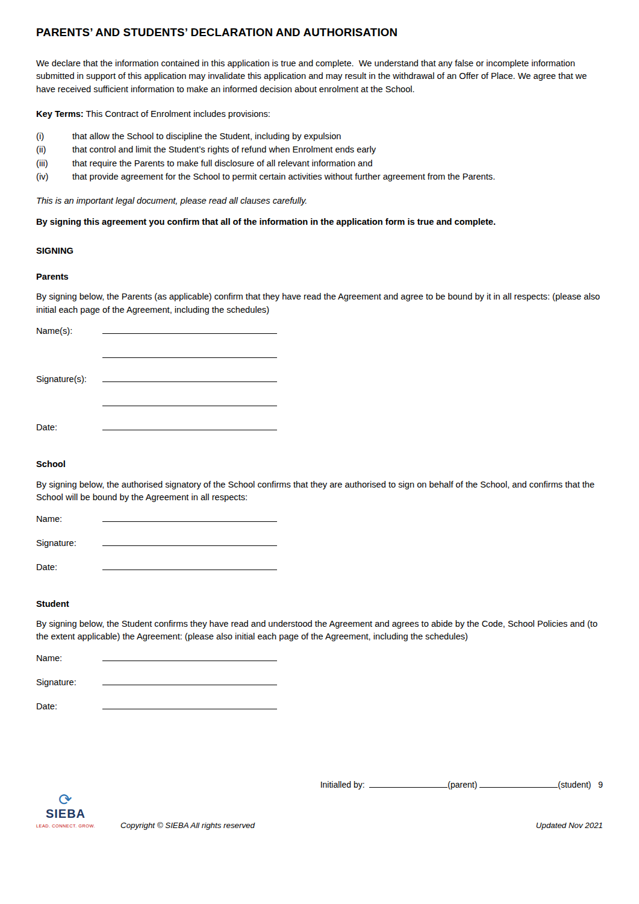PARENTS’ AND STUDENTS’ DECLARATION AND AUTHORISATION
We declare that the information contained in this application is true and complete. We understand that any false or incomplete information submitted in support of this application may invalidate this application and may result in the withdrawal of an Offer of Place. We agree that we have received sufficient information to make an informed decision about enrolment at the School.
Key Terms: This Contract of Enrolment includes provisions:
| (i) | that allow the School to discipline the Student, including by expulsion |
| (ii) | that control and limit the Student’s rights of refund when Enrolment ends early |
| (iii) | that require the Parents to make full disclosure of all relevant information and |
| (iv) | that provide agreement for the School to permit certain activities without further agreement from the Parents. |
This is an important legal document, please read all clauses carefully.
By signing this agreement you confirm that all of the information in the application form is true and complete.
SIGNING
Parents
By signing below, the Parents (as applicable) confirm that they have read the Agreement and agree to be bound by it in all respects: (please also initial each page of the Agreement, including the schedules)
| Name(s): | |
| Signature(s): | |
| Date: | |
School
By signing below, the authorised signatory of the School confirms that they are authorised to sign on behalf of the School, and confirms that the School will be bound by the Agreement in all respects:
| Name: | |
| Signature: | |
| Date: | |
Student
By signing below, the Student confirms they have read and understood the Agreement and agrees to abide by the Code, School Policies and (to the extent applicable) the Agreement: (please also initial each page of the Agreement, including the schedules)
| Name: | |
| Signature: | |
| Date: | |
Initialled by: (parent) (student) 9
⟳
SIEBA
LEAD. CONNECT. GROW.
Copyright © SIEBA All rights reserved
Updated Nov 2021